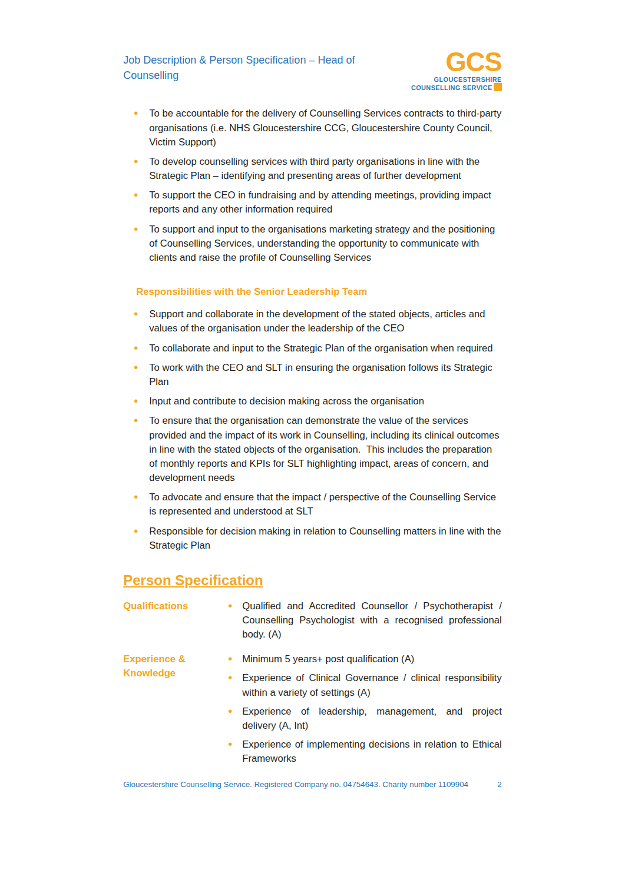Job Description & Person Specification – Head of Counselling
GCS
GLOUCESTERSHIRECOUNSELLING SERVICE
To be accountable for the delivery of Counselling Services contracts to third-party organisations (i.e. NHS Gloucestershire CCG, Gloucestershire County Council, Victim Support)
To develop counselling services with third party organisations in line with the Strategic Plan – identifying and presenting areas of further development
To support the CEO in fundraising and by attending meetings, providing impact reports and any other information required
To support and input to the organisations marketing strategy and the positioning of Counselling Services, understanding the opportunity to communicate with clients and raise the profile of Counselling Services
Responsibilities with the Senior Leadership Team
Support and collaborate in the development of the stated objects, articles and values of the organisation under the leadership of the CEO
To collaborate and input to the Strategic Plan of the organisation when required
To work with the CEO and SLT in ensuring the organisation follows its Strategic Plan
Input and contribute to decision making across the organisation
To ensure that the organisation can demonstrate the value of the services provided and the impact of its work in Counselling, including its clinical outcomes in line with the stated objects of the organisation. This includes the preparation of monthly reports and KPIs for SLT highlighting impact, areas of concern, and development needs
To advocate and ensure that the impact / perspective of the Counselling Service is represented and understood at SLT
Responsible for decision making in relation to Counselling matters in line with the Strategic Plan
Person Specification
| Qualifications | Qualified and Accredited Counsellor / Psychotherapist / Counselling Psychologist with a recognised professional body. (A) |
| Experience & Knowledge | Minimum 5 years+ post qualification (A) Experience of Clinical Governance / clinical responsibility within a variety of settings (A) Experience of leadership, management, and project delivery (A, Int) Experience of implementing decisions in relation to Ethical Frameworks |
Gloucestershire Counselling Service. Registered Company no. 04754643. Charity number 1109904 2